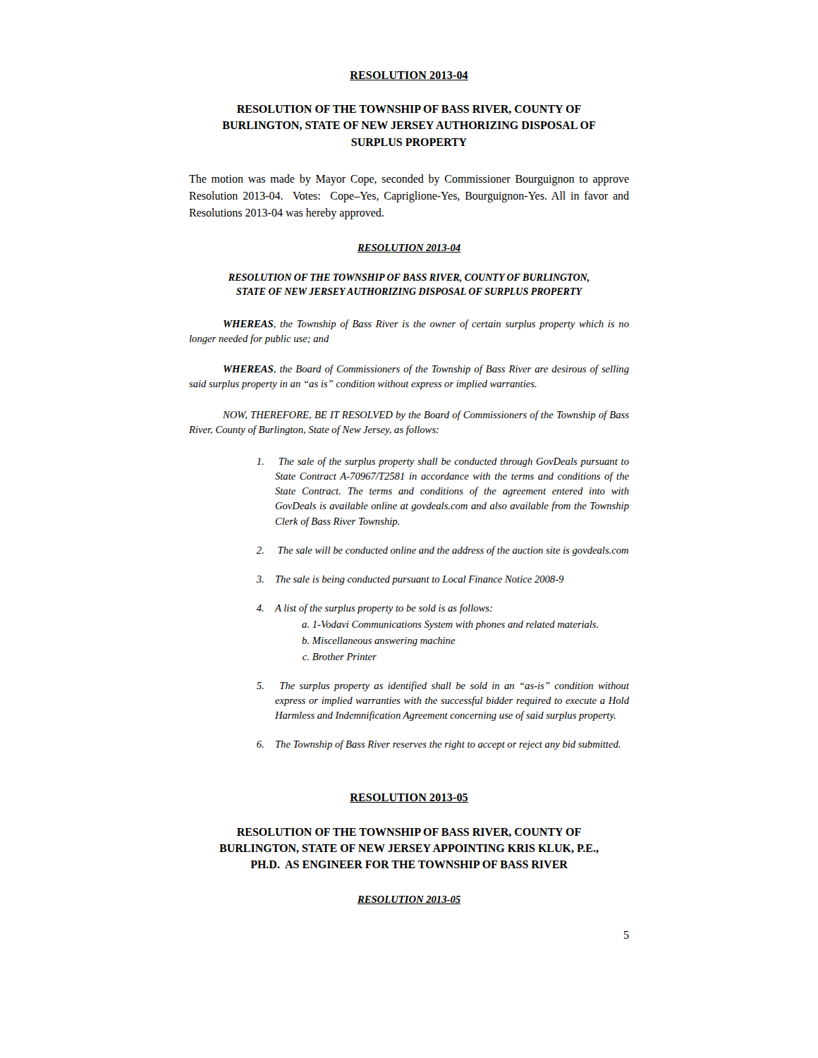RESOLUTION 2013-04
RESOLUTION OF THE TOWNSHIP OF BASS RIVER, COUNTY OF
BURLINGTON, STATE OF NEW JERSEY AUTHORIZING DISPOSAL OF
SURPLUS PROPERTY
The motion was made by Mayor Cope, seconded by Commissioner Bourguignon to approve Resolution 2013-04. Votes: Cope–Yes, Capriglione-Yes, Bourguignon-Yes. All in favor and Resolutions 2013-04 was hereby approved.
RESOLUTION 2013-04
RESOLUTION OF THE TOWNSHIP OF BASS RIVER, COUNTY OF BURLINGTON, STATE OF NEW JERSEY AUTHORIZING DISPOSAL OF SURPLUS PROPERTY
WHEREAS, the Township of Bass River is the owner of certain surplus property which is no longer needed for public use; and
WHEREAS, the Board of Commissioners of the Township of Bass River are desirous of selling said surplus property in an “as is” condition without express or implied warranties.
NOW, THEREFORE, BE IT RESOLVED by the Board of Commissioners of the Township of Bass River, County of Burlington, State of New Jersey, as follows:
The sale of the surplus property shall be conducted through GovDeals pursuant to State Contract A-70967/T2581 in accordance with the terms and conditions of the State Contract. The terms and conditions of the agreement entered into with GovDeals is available online at govdeals.com and also available from the Township Clerk of Bass River Township.
The sale will be conducted online and the address of the auction site is govdeals.com
The sale is being conducted pursuant to Local Finance Notice 2008-9
A list of the surplus property to be sold is as follows:
1-Vodavi Communications System with phones and related materials.
Miscellaneous answering machine
Brother Printer
The surplus property as identified shall be sold in an “as-is” condition without express or implied warranties with the successful bidder required to execute a Hold Harmless and Indemnification Agreement concerning use of said surplus property.
The Township of Bass River reserves the right to accept or reject any bid submitted.
RESOLUTION 2013-05
RESOLUTION OF THE TOWNSHIP OF BASS RIVER, COUNTY OF
BURLINGTON, STATE OF NEW JERSEY APPOINTING KRIS KLUK, P.E.,
PH.D. AS ENGINEER FOR THE TOWNSHIP OF BASS RIVER
RESOLUTION 2013-05
5